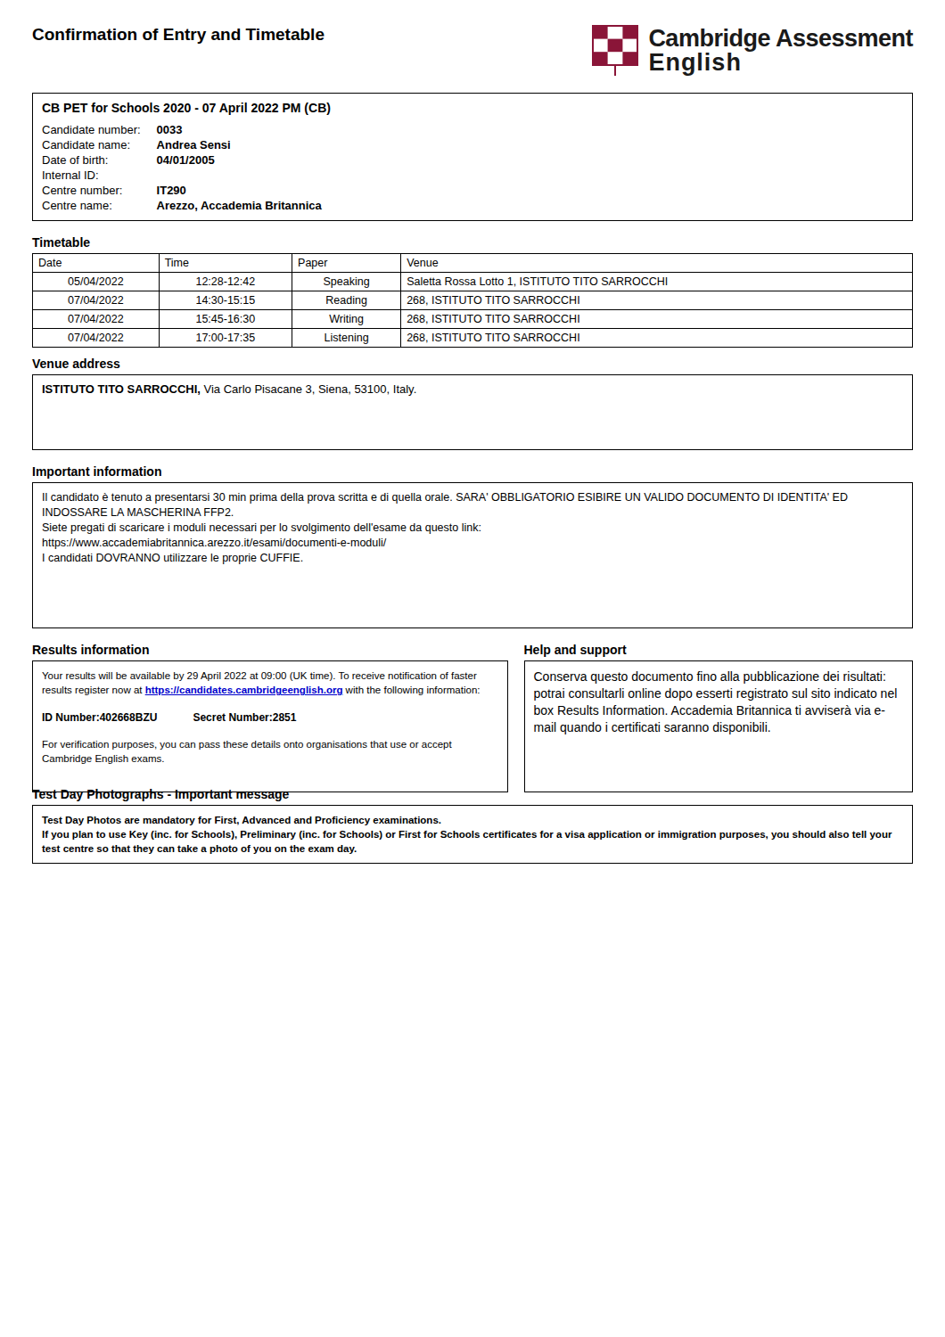Confirmation of Entry and Timetable
Cambridge Assessment
English
CB PET for Schools 2020 - 07 April 2022 PM (CB)
| Candidate number: | 0033 |
| Candidate name: | Andrea Sensi |
| Date of birth: | 04/01/2005 |
| Internal ID: | |
| Centre number: | IT290 |
| Centre name: | Arezzo, Accademia Britannica |
Timetable
| Date | Time | Paper | Venue |
| --- | --- | --- | --- |
| 05/04/2022 | 12:28-12:42 | Speaking | Saletta Rossa Lotto 1, ISTITUTO TITO SARROCCHI |
| 07/04/2022 | 14:30-15:15 | Reading | 268, ISTITUTO TITO SARROCCHI |
| 07/04/2022 | 15:45-16:30 | Writing | 268, ISTITUTO TITO SARROCCHI |
| 07/04/2022 | 17:00-17:35 | Listening | 268, ISTITUTO TITO SARROCCHI |
Venue address
ISTITUTO TITO SARROCCHI, Via Carlo Pisacane 3, Siena, 53100, Italy.
Important information
Il candidato è tenuto a presentarsi 30 min prima della prova scritta e di quella orale. SARA' OBBLIGATORIO ESIBIRE UN VALIDO DOCUMENTO DI IDENTITA' ED INDOSSARE LA MASCHERINA FFP2.
Siete pregati di scaricare i moduli necessari per lo svolgimento dell'esame da questo link:
https://www.accademiabritannica.arezzo.it/esami/documenti-e-moduli/
I candidati DOVRANNO utilizzare le proprie CUFFIE.
Results information
Your results will be available by 29 April 2022 at 09:00 (UK time). To receive notification of faster results register now at https://candidates.cambridgeenglish.org with the following information:
ID Number:402668BZU Secret Number:2851
For verification purposes, you can pass these details onto organisations that use or accept Cambridge English exams.
Help and support
Conserva questo documento fino alla pubblicazione dei risultati: potrai consultarli online dopo esserti registrato sul sito indicato nel box Results Information. Accademia Britannica ti avviserà via e-mail quando i certificati saranno disponibili.
Test Day Photographs - Important message
Test Day Photos are mandatory for First, Advanced and Proficiency examinations.
If you plan to use Key (inc. for Schools), Preliminary (inc. for Schools) or First for Schools certificates for a visa application or immigration purposes, you should also tell your test centre so that they can take a photo of you on the exam day.